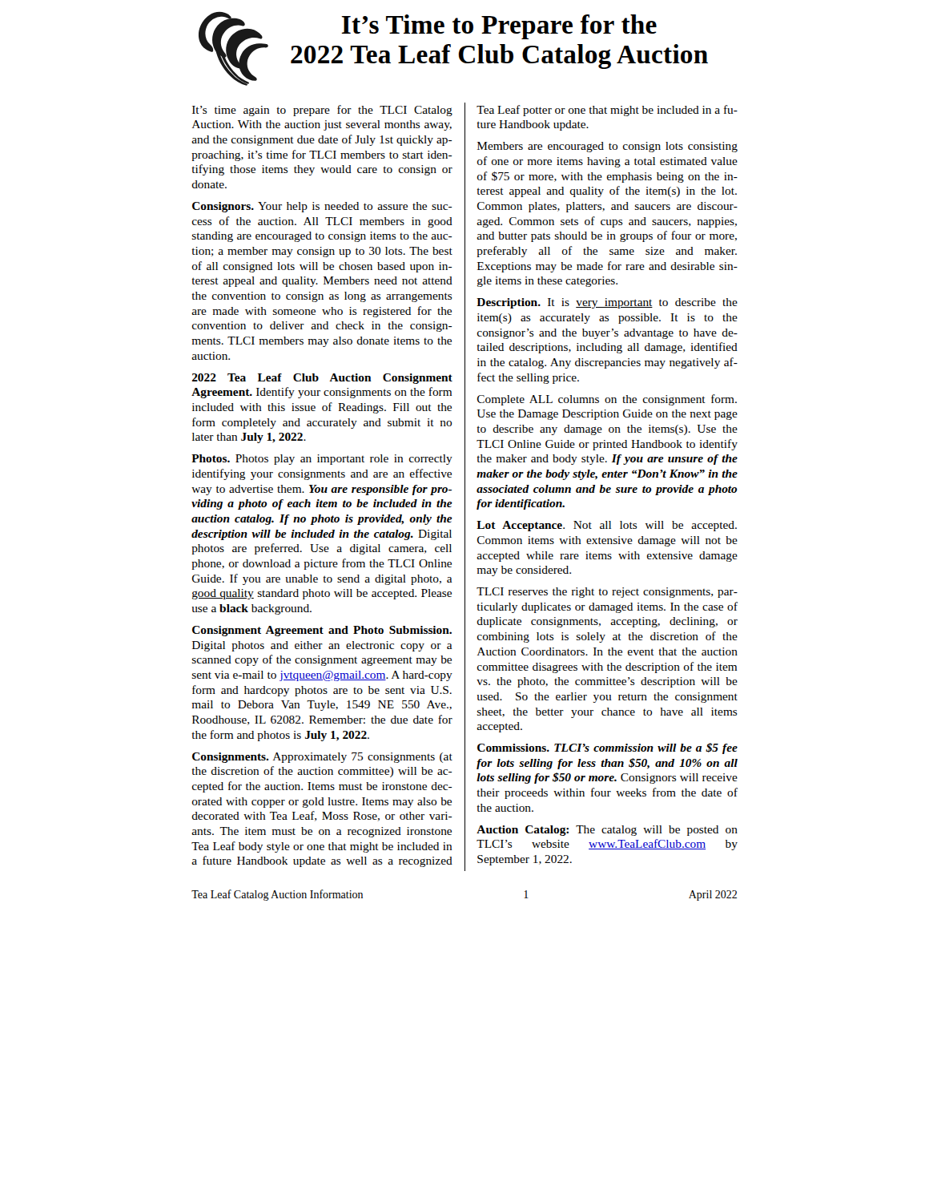It’s Time to Prepare for the
2022 Tea Leaf Club Catalog Auction
It’s time again to prepare for the TLCI Catalog Auction. With the auction just several months away, and the consignment due date of July 1st quickly approaching, it’s time for TLCI members to start identifying those items they would care to consign or donate.
Consignors. Your help is needed to assure the success of the auction. All TLCI members in good standing are encouraged to consign items to the auction; a member may consign up to 30 lots. The best of all consigned lots will be chosen based upon interest appeal and quality. Members need not attend the convention to consign as long as arrangements are made with someone who is registered for the convention to deliver and check in the consignments. TLCI members may also donate items to the auction.
2022 Tea Leaf Club Auction Consignment Agreement. Identify your consignments on the form included with this issue of Readings. Fill out the form completely and accurately and submit it no later than July 1, 2022.
Photos. Photos play an important role in correctly identifying your consignments and are an effective way to advertise them. You are responsible for providing a photo of each item to be included in the auction catalog. If no photo is provided, only the description will be included in the catalog. Digital photos are preferred. Use a digital camera, cell phone, or download a picture from the TLCI Online Guide. If you are unable to send a digital photo, a good quality standard photo will be accepted. Please use a black background.
Consignment Agreement and Photo Submission. Digital photos and either an electronic copy or a scanned copy of the consignment agreement may be sent via e-mail to jvtqueen@gmail.com. A hard-copy form and hardcopy photos are to be sent via U.S. mail to Debora Van Tuyle, 1549 NE 550 Ave., Roodhouse, IL 62082. Remember: the due date for the form and photos is July 1, 2022.
Consignments. Approximately 75 consignments (at the discretion of the auction committee) will be accepted for the auction. Items must be ironstone decorated with copper or gold lustre. Items may also be decorated with Tea Leaf, Moss Rose, or other variants. The item must be on a recognized ironstone Tea Leaf body style or one that might be included in a future Handbook update as well as a recognized Tea Leaf potter or one that might be included in a future Handbook update.
Members are encouraged to consign lots consisting of one or more items having a total estimated value of $75 or more, with the emphasis being on the interest appeal and quality of the item(s) in the lot. Common plates, platters, and saucers are discouraged. Common sets of cups and saucers, nappies, and butter pats should be in groups of four or more, preferably all of the same size and maker. Exceptions may be made for rare and desirable single items in these categories.
Description. It is very important to describe the item(s) as accurately as possible. It is to the consignor’s and the buyer’s advantage to have detailed descriptions, including all damage, identified in the catalog. Any discrepancies may negatively affect the selling price.
Complete ALL columns on the consignment form. Use the Damage Description Guide on the next page to describe any damage on the items(s). Use the TLCI Online Guide or printed Handbook to identify the maker and body style. If you are unsure of the maker or the body style, enter “Don’t Know” in the associated column and be sure to provide a photo for identification.
Lot Acceptance. Not all lots will be accepted. Common items with extensive damage will not be accepted while rare items with extensive damage may be considered.
TLCI reserves the right to reject consignments, particularly duplicates or damaged items. In the case of duplicate consignments, accepting, declining, or combining lots is solely at the discretion of the Auction Coordinators. In the event that the auction committee disagrees with the description of the item vs. the photo, the committee’s description will be used. So the earlier you return the consignment sheet, the better your chance to have all items accepted.
Commissions. TLCI’s commission will be a $5 fee for lots selling for less than $50, and 10% on all lots selling for $50 or more. Consignors will receive their proceeds within four weeks from the date of the auction.
Auction Catalog: The catalog will be posted on TLCI’s website www.TeaLeafClub.com by September 1, 2022.
Tea Leaf Catalog Auction Information
1
April 2022